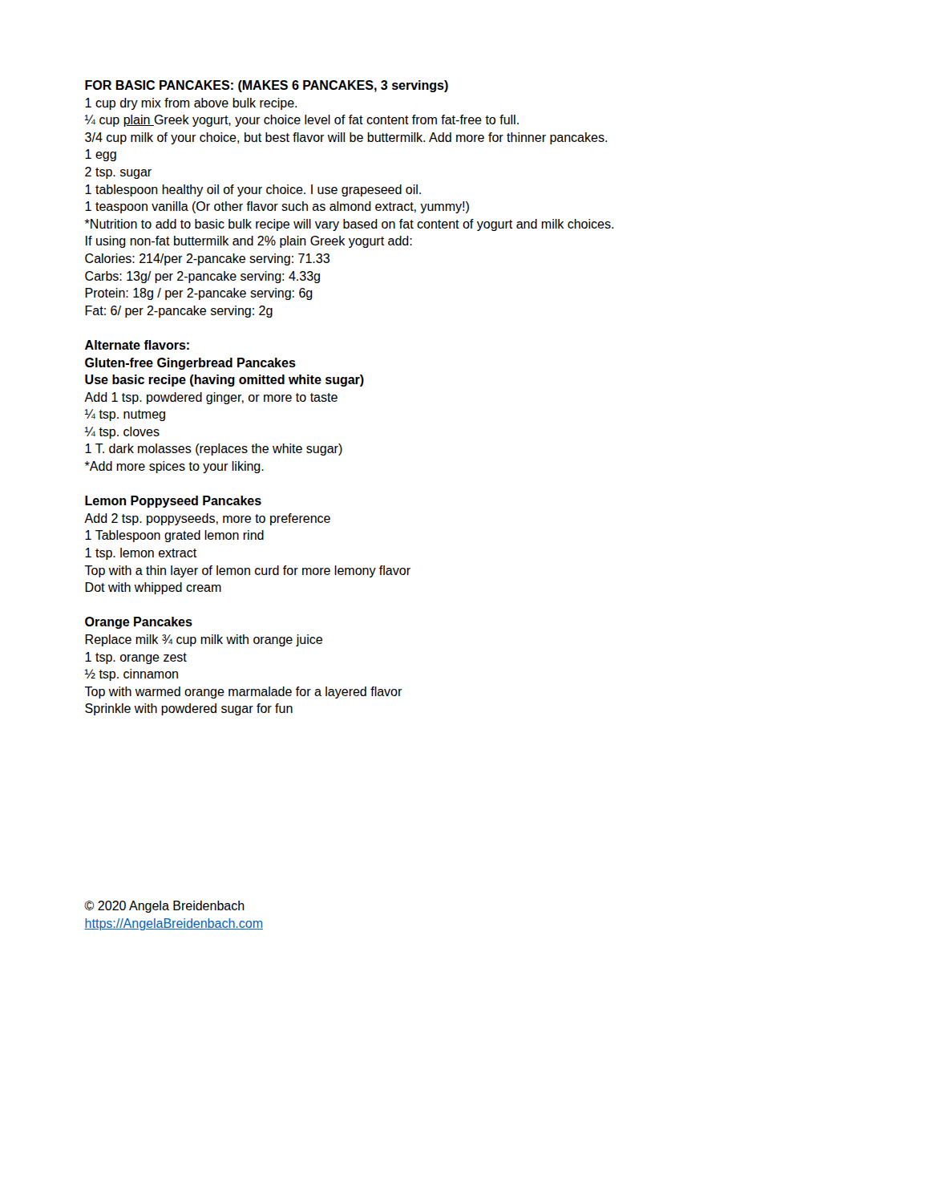FOR BASIC PANCAKES: (MAKES 6 PANCAKES, 3 servings)
1 cup dry mix from above bulk recipe.
¼ cup plain Greek yogurt, your choice level of fat content from fat-free to full.
3/4 cup milk of your choice, but best flavor will be buttermilk. Add more for thinner pancakes.
1 egg
2 tsp. sugar
1 tablespoon healthy oil of your choice. I use grapeseed oil.
1 teaspoon vanilla (Or other flavor such as almond extract, yummy!)
*Nutrition to add to basic bulk recipe will vary based on fat content of yogurt and milk choices.
If using non-fat buttermilk and 2% plain Greek yogurt add:
Calories: 214/per 2-pancake serving: 71.33
Carbs: 13g/ per 2-pancake serving: 4.33g
Protein: 18g / per 2-pancake serving: 6g
Fat: 6/ per 2-pancake serving: 2g
Alternate flavors:
Gluten-free Gingerbread Pancakes
Use basic recipe (having omitted white sugar)
Add 1 tsp. powdered ginger, or more to taste
¼ tsp. nutmeg
¼ tsp. cloves
1 T. dark molasses (replaces the white sugar)
*Add more spices to your liking.
Lemon Poppyseed Pancakes
Add 2 tsp. poppyseeds, more to preference
1 Tablespoon grated lemon rind
1 tsp. lemon extract
Top with a thin layer of lemon curd for more lemony flavor
Dot with whipped cream
Orange Pancakes
Replace milk ¾ cup milk with orange juice
1 tsp. orange zest
½ tsp. cinnamon
Top with warmed orange marmalade for a layered flavor
Sprinkle with powdered sugar for fun
© 2020 Angela Breidenbach
https://AngelaBreidenbach.com